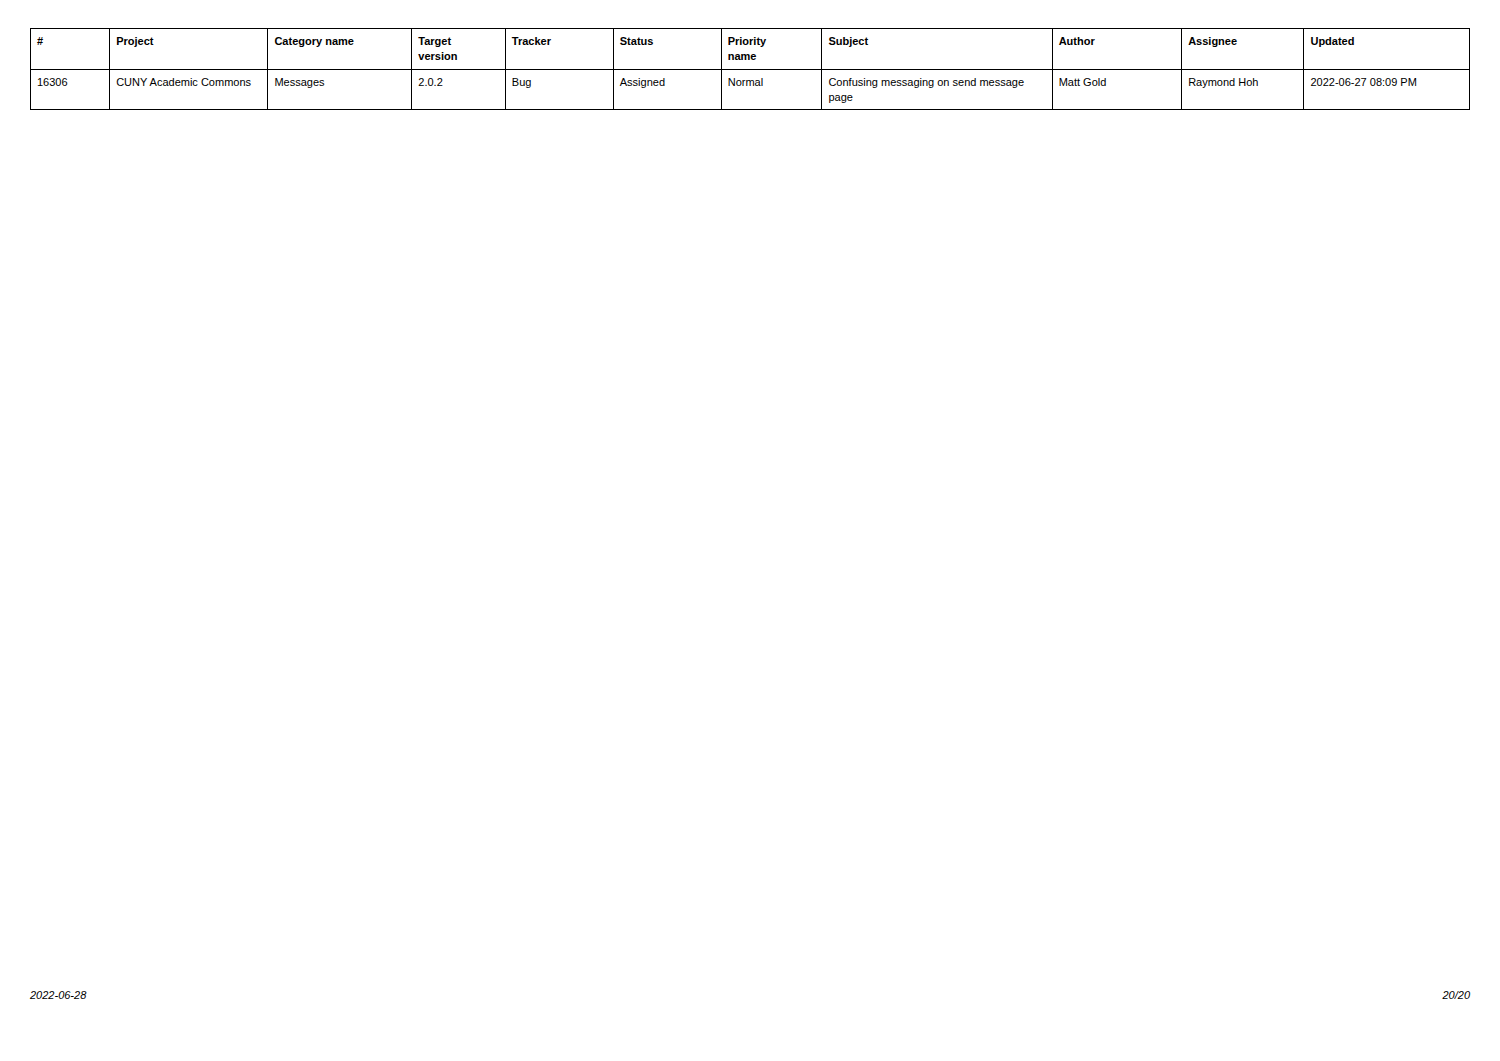| # | Project | Category name | Target version | Tracker | Status | Priority name | Subject | Author | Assignee | Updated |
| --- | --- | --- | --- | --- | --- | --- | --- | --- | --- | --- |
| 16306 | CUNY Academic Commons | Messages | 2.0.2 | Bug | Assigned | Normal | Confusing messaging on send message page | Matt Gold | Raymond Hoh | 2022-06-27 08:09 PM |
2022-06-28 20/20